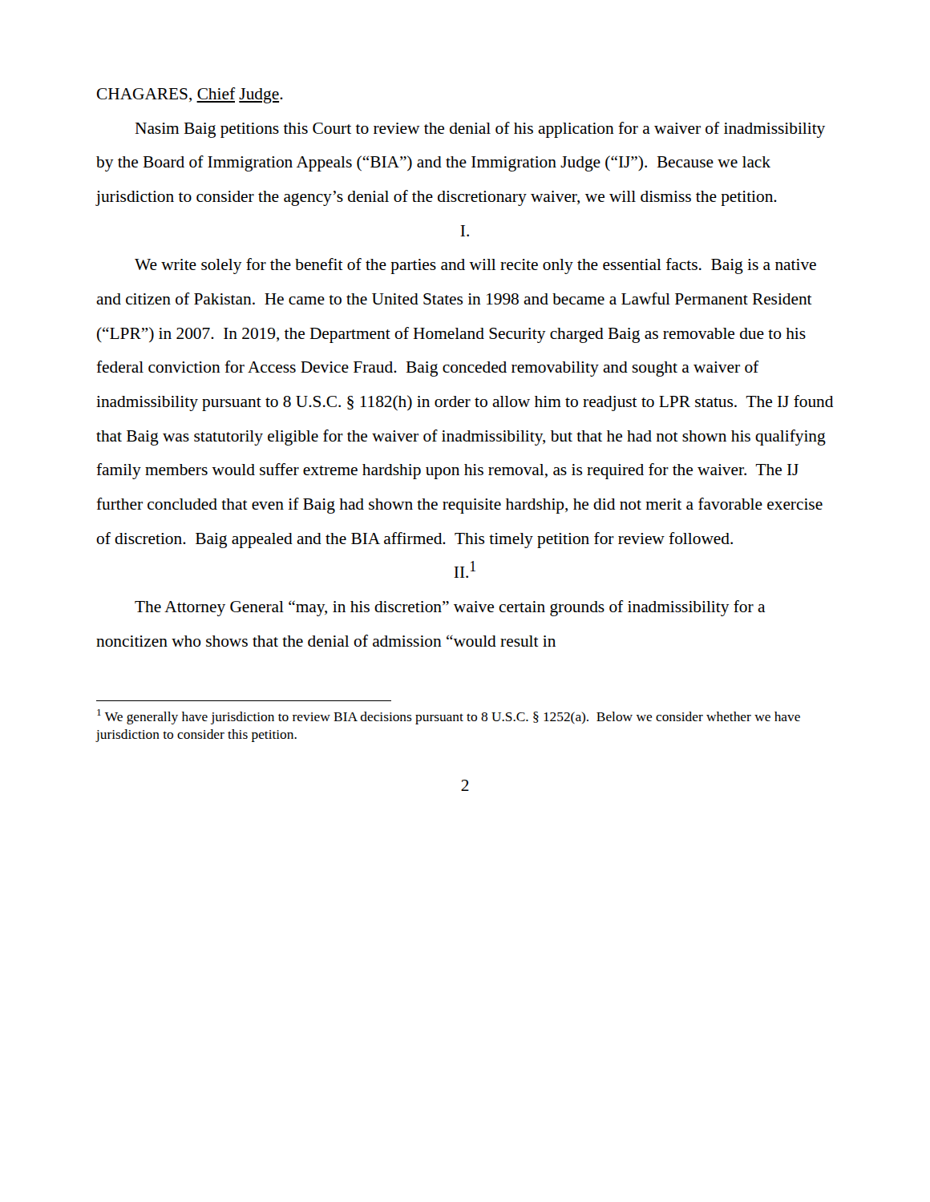CHAGARES, Chief Judge.
Nasim Baig petitions this Court to review the denial of his application for a waiver of inadmissibility by the Board of Immigration Appeals (“BIA”) and the Immigration Judge (“IJ”). Because we lack jurisdiction to consider the agency’s denial of the discretionary waiver, we will dismiss the petition.
I.
We write solely for the benefit of the parties and will recite only the essential facts. Baig is a native and citizen of Pakistan. He came to the United States in 1998 and became a Lawful Permanent Resident (“LPR”) in 2007. In 2019, the Department of Homeland Security charged Baig as removable due to his federal conviction for Access Device Fraud. Baig conceded removability and sought a waiver of inadmissibility pursuant to 8 U.S.C. § 1182(h) in order to allow him to readjust to LPR status. The IJ found that Baig was statutorily eligible for the waiver of inadmissibility, but that he had not shown his qualifying family members would suffer extreme hardship upon his removal, as is required for the waiver. The IJ further concluded that even if Baig had shown the requisite hardship, he did not merit a favorable exercise of discretion. Baig appealed and the BIA affirmed. This timely petition for review followed.
II.1
The Attorney General “may, in his discretion” waive certain grounds of inadmissibility for a noncitizen who shows that the denial of admission “would result in
1 We generally have jurisdiction to review BIA decisions pursuant to 8 U.S.C. § 1252(a). Below we consider whether we have jurisdiction to consider this petition.
2